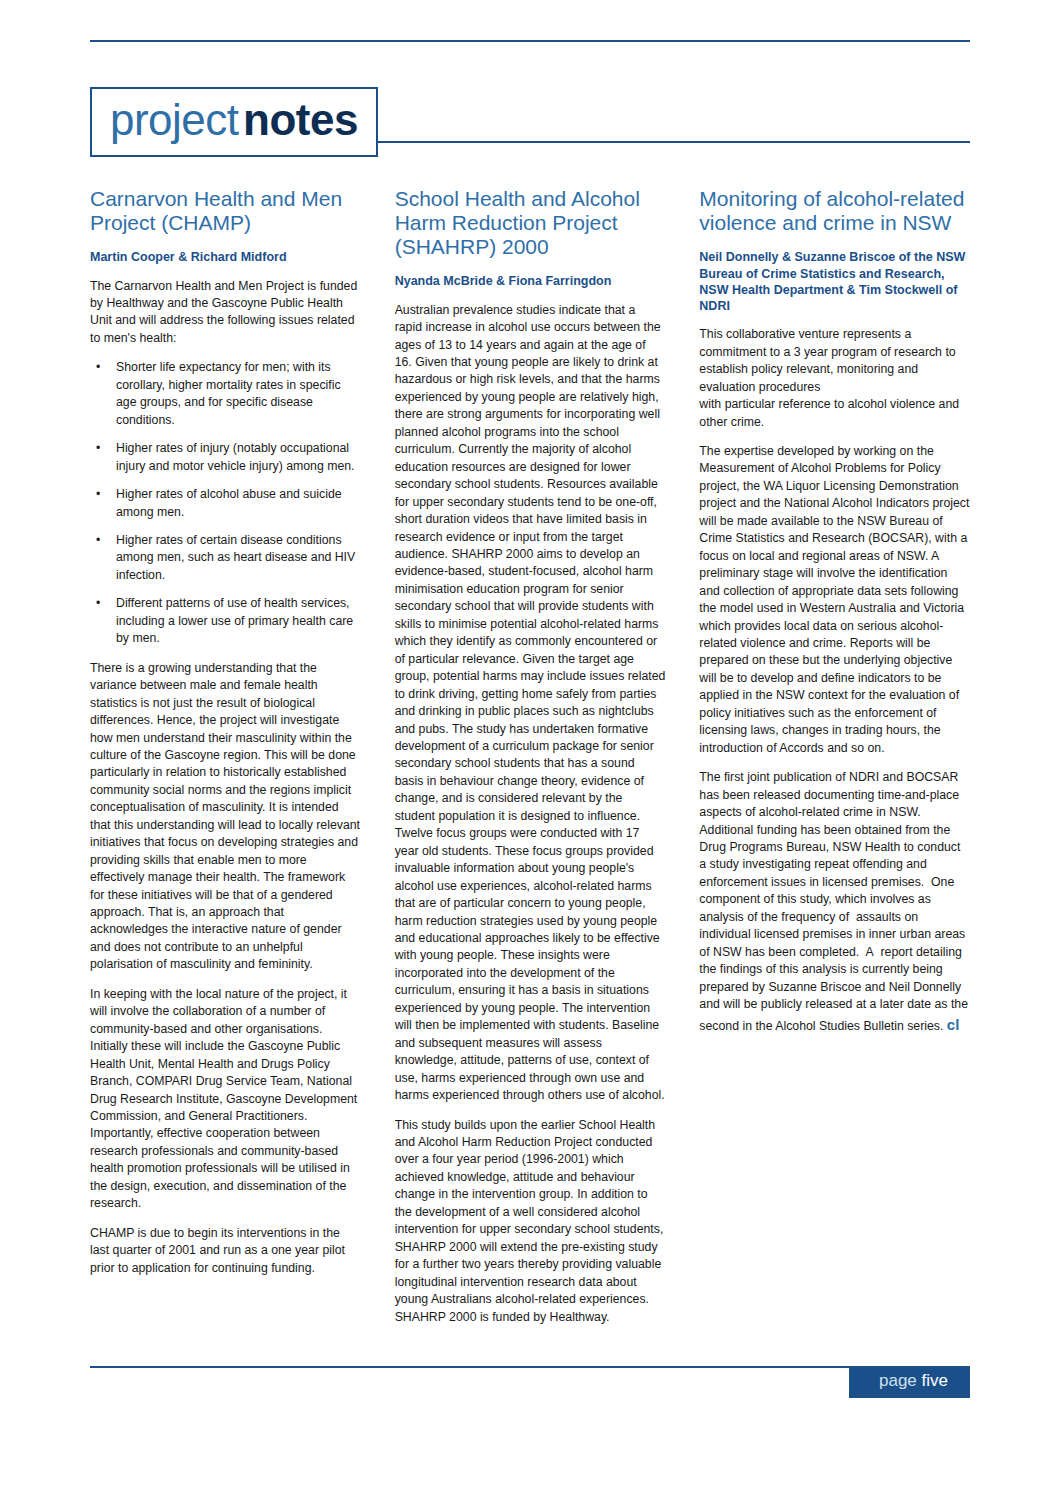project notes
Carnarvon Health and Men Project (CHAMP)
Martin Cooper & Richard Midford
The Carnarvon Health and Men Project is funded by Healthway and the Gascoyne Public Health Unit and will address the following issues related to men's health:
Shorter life expectancy for men; with its corollary, higher mortality rates in specific age groups, and for specific disease conditions.
Higher rates of injury (notably occupational injury and motor vehicle injury) among men.
Higher rates of alcohol abuse and suicide among men.
Higher rates of certain disease conditions among men, such as heart disease and HIV infection.
Different patterns of use of health services, including a lower use of primary health care by men.
There is a growing understanding that the variance between male and female health statistics is not just the result of biological differences. Hence, the project will investigate how men understand their masculinity within the culture of the Gascoyne region. This will be done particularly in relation to historically established community social norms and the regions implicit conceptualisation of masculinity. It is intended that this understanding will lead to locally relevant initiatives that focus on developing strategies and providing skills that enable men to more effectively manage their health. The framework for these initiatives will be that of a gendered approach. That is, an approach that acknowledges the interactive nature of gender and does not contribute to an unhelpful polarisation of masculinity and femininity.
In keeping with the local nature of the project, it will involve the collaboration of a number of community-based and other organisations. Initially these will include the Gascoyne Public Health Unit, Mental Health and Drugs Policy Branch, COMPARI Drug Service Team, National Drug Research Institute, Gascoyne Development Commission, and General Practitioners. Importantly, effective cooperation between research professionals and community-based health promotion professionals will be utilised in the design, execution, and dissemination of the research.
CHAMP is due to begin its interventions in the last quarter of 2001 and run as a one year pilot prior to application for continuing funding.
School Health and Alcohol Harm Reduction Project (SHAHRP) 2000
Nyanda McBride & Fiona Farringdon
Australian prevalence studies indicate that a rapid increase in alcohol use occurs between the ages of 13 to 14 years and again at the age of 16. Given that young people are likely to drink at hazardous or high risk levels, and that the harms experienced by young people are relatively high, there are strong arguments for incorporating well planned alcohol programs into the school curriculum. Currently the majority of alcohol education resources are designed for lower secondary school students. Resources available for upper secondary students tend to be one-off, short duration videos that have limited basis in research evidence or input from the target audience. SHAHRP 2000 aims to develop an evidence-based, student-focused, alcohol harm minimisation education program for senior secondary school that will provide students with skills to minimise potential alcohol-related harms which they identify as commonly encountered or of particular relevance. Given the target age group, potential harms may include issues related to drink driving, getting home safely from parties and drinking in public places such as nightclubs and pubs. The study has undertaken formative development of a curriculum package for senior secondary school students that has a sound basis in behaviour change theory, evidence of change, and is considered relevant by the student population it is designed to influence. Twelve focus groups were conducted with 17 year old students. These focus groups provided invaluable information about young people's alcohol use experiences, alcohol-related harms that are of particular concern to young people, harm reduction strategies used by young people and educational approaches likely to be effective with young people. These insights were incorporated into the development of the curriculum, ensuring it has a basis in situations experienced by young people. The intervention will then be implemented with students. Baseline and subsequent measures will assess knowledge, attitude, patterns of use, context of use, harms experienced through own use and harms experienced through others use of alcohol.
This study builds upon the earlier School Health and Alcohol Harm Reduction Project conducted over a four year period (1996-2001) which achieved knowledge, attitude and behaviour change in the intervention group. In addition to the development of a well considered alcohol intervention for upper secondary school students, SHAHRP 2000 will extend the pre-existing study for a further two years thereby providing valuable longitudinal intervention research data about young Australians alcohol-related experiences. SHAHRP 2000 is funded by Healthway.
Monitoring of alcohol-related violence and crime in NSW
Neil Donnelly & Suzanne Briscoe of the NSW Bureau of Crime Statistics and Research, NSW Health Department & Tim Stockwell of NDRI
This collaborative venture represents a commitment to a 3 year program of research to establish policy relevant, monitoring and evaluation procedures
with particular reference to alcohol violence and other crime.
The expertise developed by working on the Measurement of Alcohol Problems for Policy project, the WA Liquor Licensing Demonstration project and the National Alcohol Indicators project will be made available to the NSW Bureau of Crime Statistics and Research (BOCSAR), with a focus on local and regional areas of NSW. A preliminary stage will involve the identification and collection of appropriate data sets following the model used in Western Australia and Victoria which provides local data on serious alcohol-related violence and crime. Reports will be prepared on these but the underlying objective will be to develop and define indicators to be applied in the NSW context for the evaluation of policy initiatives such as the enforcement of licensing laws, changes in trading hours, the introduction of Accords and so on.
The first joint publication of NDRI and BOCSAR has been released documenting time-and-place aspects of alcohol-related crime in NSW. Additional funding has been obtained from the Drug Programs Bureau, NSW Health to conduct a study investigating repeat offending and enforcement issues in licensed premises. One component of this study, which involves as analysis of the frequency of assaults on individual licensed premises in inner urban areas of NSW has been completed. A report detailing the findings of this analysis is currently being prepared by Suzanne Briscoe and Neil Donnelly and will be publicly released at a later date as the second in the Alcohol Studies Bulletin series. cl
page five